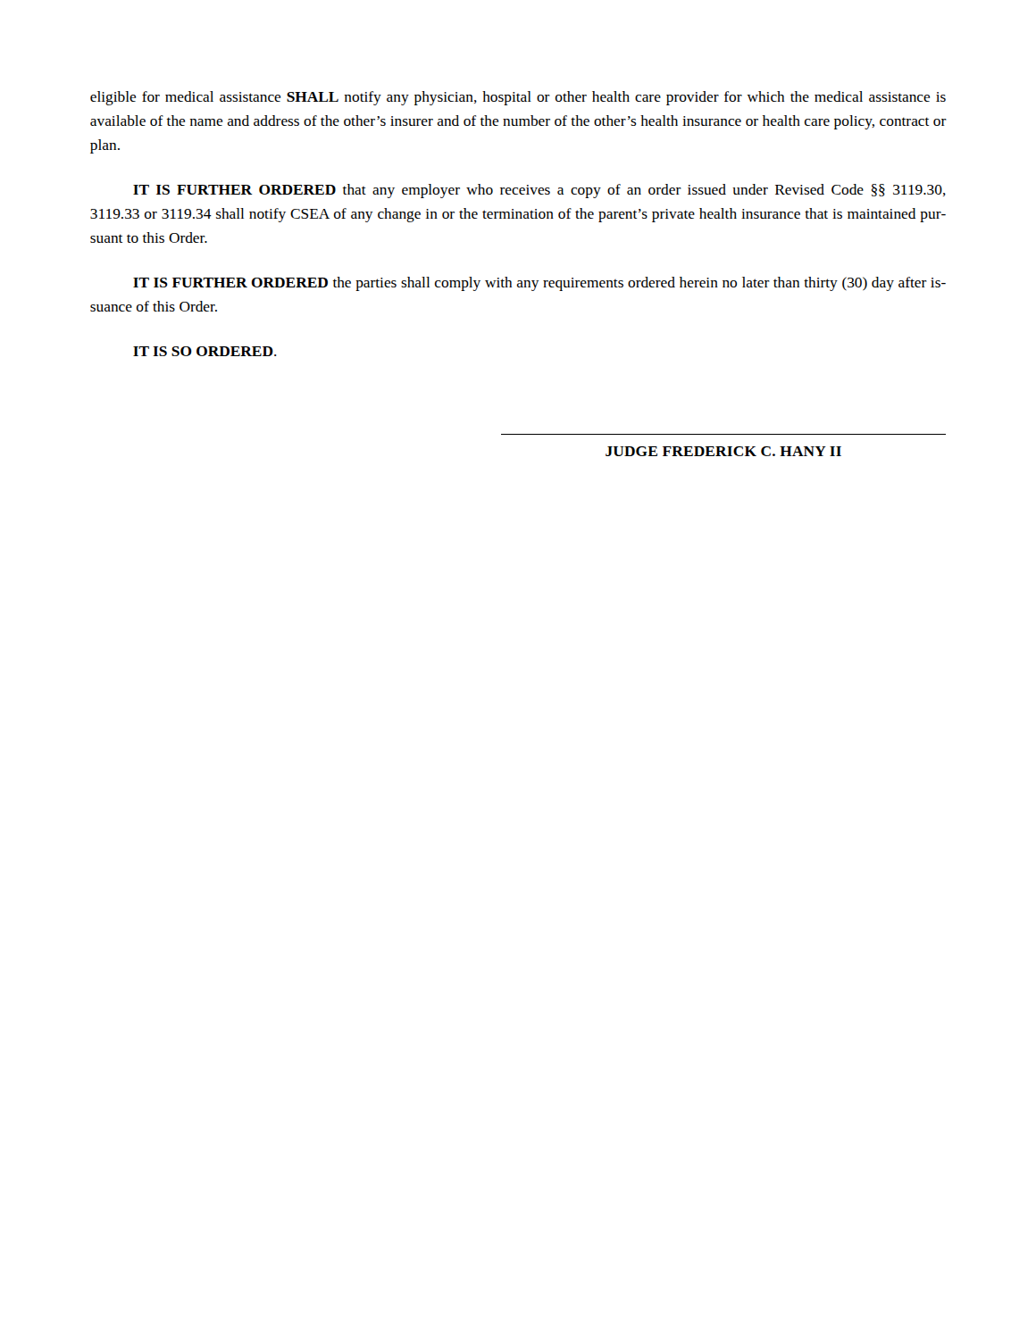eligible for medical assistance SHALL notify any physician, hospital or other health care provider for which the medical assistance is available of the name and address of the other’s insurer and of the number of the other’s health insurance or health care policy, contract or plan.
IT IS FURTHER ORDERED that any employer who receives a copy of an order issued under Revised Code §§ 3119.30, 3119.33 or 3119.34 shall notify CSEA of any change in or the termination of the parent’s private health insurance that is maintained pursuant to this Order.
IT IS FURTHER ORDERED the parties shall comply with any requirements ordered herein no later than thirty (30) day after issuance of this Order.
IT IS SO ORDERED.
JUDGE FREDERICK C. HANY II